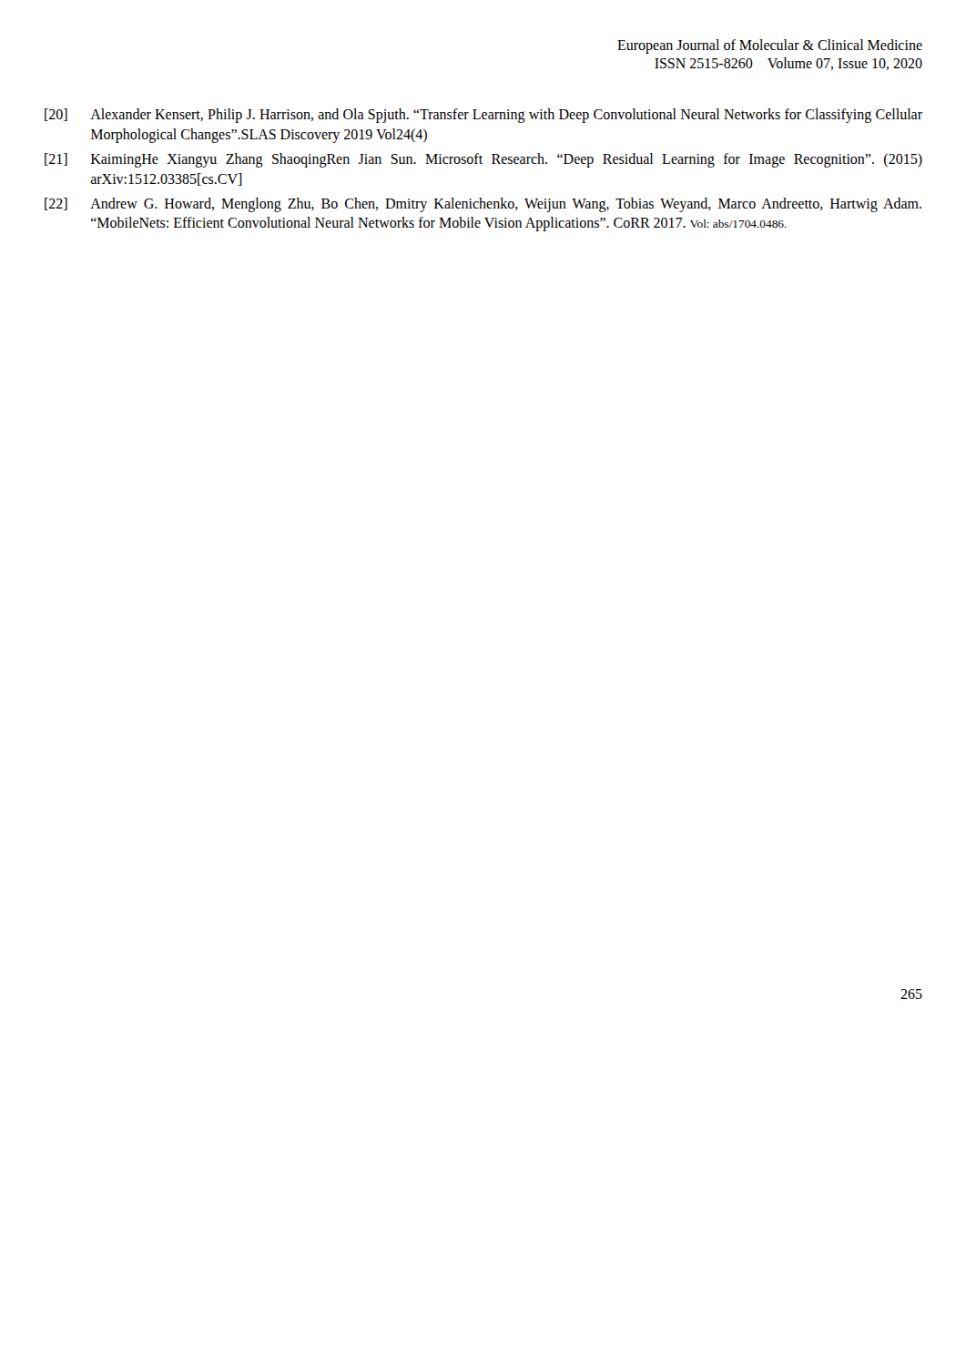European Journal of Molecular & Clinical Medicine ISSN 2515-8260 Volume 07, Issue 10, 2020
[20] Alexander Kensert, Philip J. Harrison, and Ola Spjuth. “Transfer Learning with Deep Convolutional Neural Networks for Classifying Cellular Morphological Changes”.SLAS Discovery 2019 Vol24(4)
[21] KaimingHe Xiangyu Zhang ShaoqingRen Jian Sun. Microsoft Research. “Deep Residual Learning for Image Recognition”. (2015) arXiv:1512.03385[cs.CV]
[22] Andrew G. Howard, Menglong Zhu, Bo Chen, Dmitry Kalenichenko, Weijun Wang, Tobias Weyand, Marco Andreetto, Hartwig Adam. “MobileNets: Efficient Convolutional Neural Networks for Mobile Vision Applications”. CoRR 2017. Vol: abs/1704.0486.
265